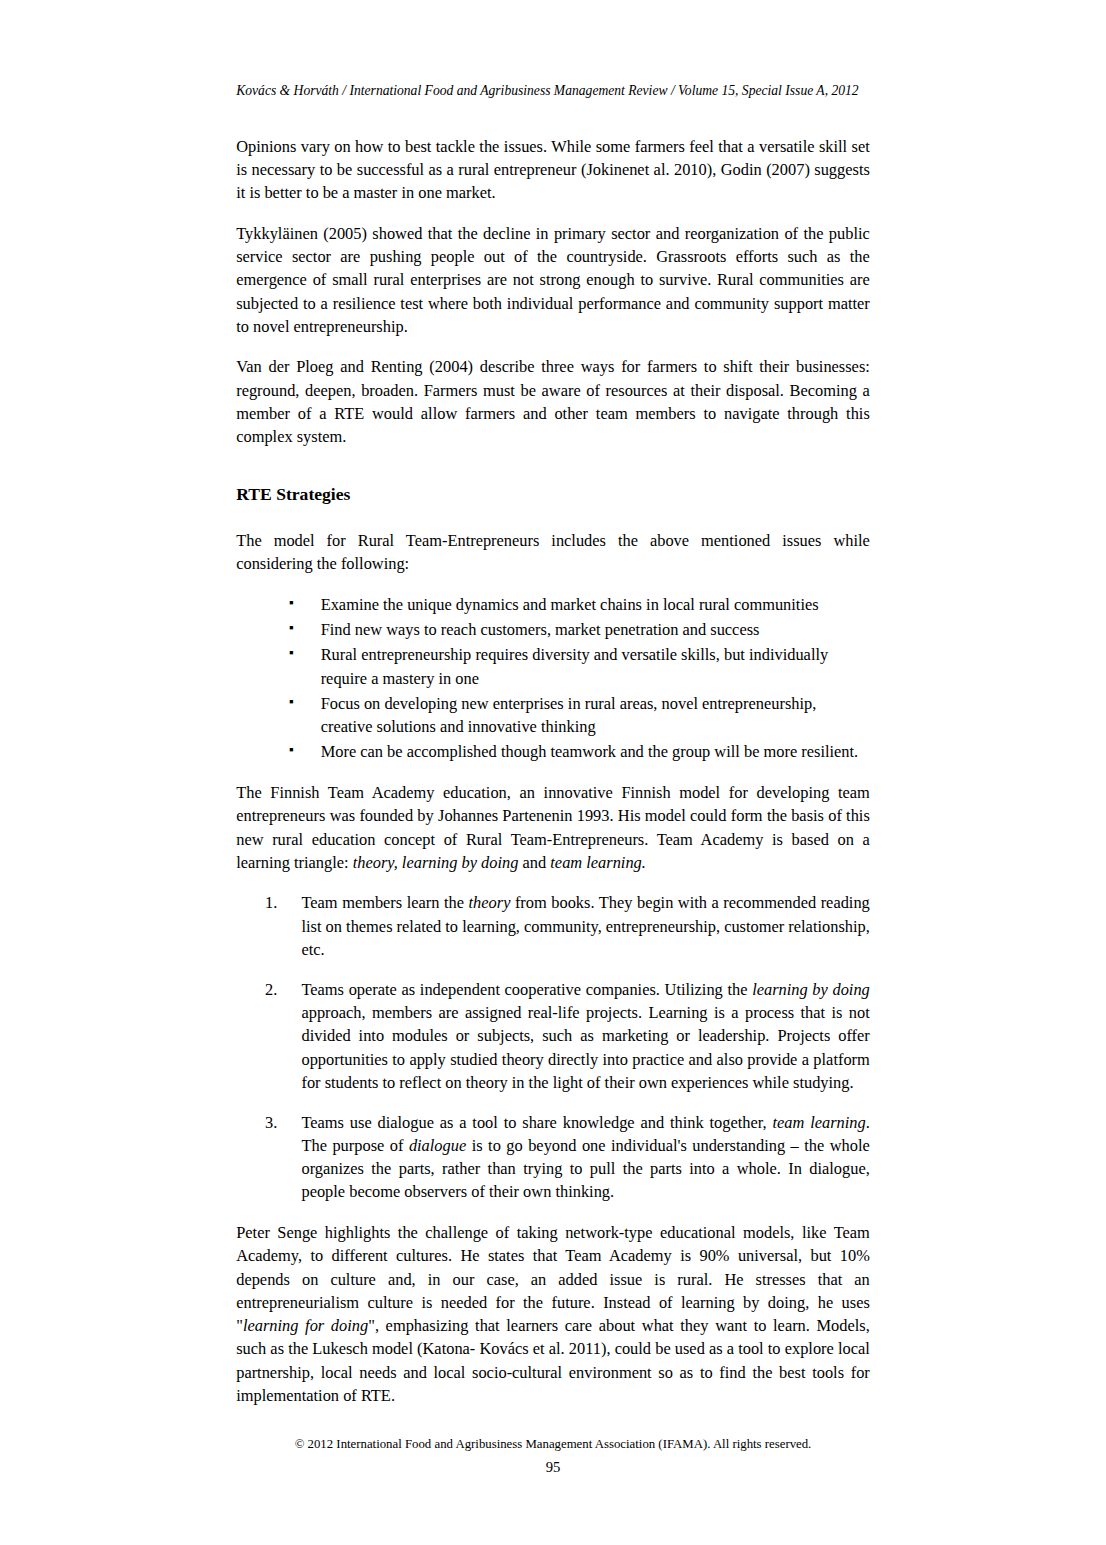Kovács & Horváth / International Food and Agribusiness Management Review / Volume 15, Special Issue A, 2012
Opinions vary on how to best tackle the issues. While some farmers feel that a versatile skill set is necessary to be successful as a rural entrepreneur (Jokinenet al. 2010), Godin (2007) suggests it is better to be a master in one market.
Tykkyläinen (2005) showed that the decline in primary sector and reorganization of the public service sector are pushing people out of the countryside. Grassroots efforts such as the emergence of small rural enterprises are not strong enough to survive. Rural communities are subjected to a resilience test where both individual performance and community support matter to novel entrepreneurship.
Van der Ploeg and Renting (2004) describe three ways for farmers to shift their businesses: reground, deepen, broaden. Farmers must be aware of resources at their disposal. Becoming a member of a RTE would allow farmers and other team members to navigate through this complex system.
RTE Strategies
The model for Rural Team-Entrepreneurs includes the above mentioned issues while considering the following:
Examine the unique dynamics and market chains in local rural communities
Find new ways to reach customers, market penetration and success
Rural entrepreneurship requires diversity and versatile skills, but individually require a mastery in one
Focus on developing new enterprises in rural areas, novel entrepreneurship, creative solutions and innovative thinking
More can be accomplished though teamwork and the group will be more resilient.
The Finnish Team Academy education, an innovative Finnish model for developing team entrepreneurs was founded by Johannes Partenenin 1993. His model could form the basis of this new rural education concept of Rural Team-Entrepreneurs. Team Academy is based on a learning triangle: theory, learning by doing and team learning.
Team members learn the theory from books. They begin with a recommended reading list on themes related to learning, community, entrepreneurship, customer relationship, etc.
Teams operate as independent cooperative companies. Utilizing the learning by doing approach, members are assigned real-life projects. Learning is a process that is not divided into modules or subjects, such as marketing or leadership. Projects offer opportunities to apply studied theory directly into practice and also provide a platform for students to reflect on theory in the light of their own experiences while studying.
Teams use dialogue as a tool to share knowledge and think together, team learning. The purpose of dialogue is to go beyond one individual's understanding – the whole organizes the parts, rather than trying to pull the parts into a whole. In dialogue, people become observers of their own thinking.
Peter Senge highlights the challenge of taking network-type educational models, like Team Academy, to different cultures. He states that Team Academy is 90% universal, but 10% depends on culture and, in our case, an added issue is rural. He stresses that an entrepreneurialism culture is needed for the future. Instead of learning by doing, he uses "learning for doing", emphasizing that learners care about what they want to learn. Models, such as the Lukesch model (Katona- Kovács et al. 2011), could be used as a tool to explore local partnership, local needs and local socio-cultural environment so as to find the best tools for implementation of RTE.
© 2012 International Food and Agribusiness Management Association (IFAMA). All rights reserved.
95